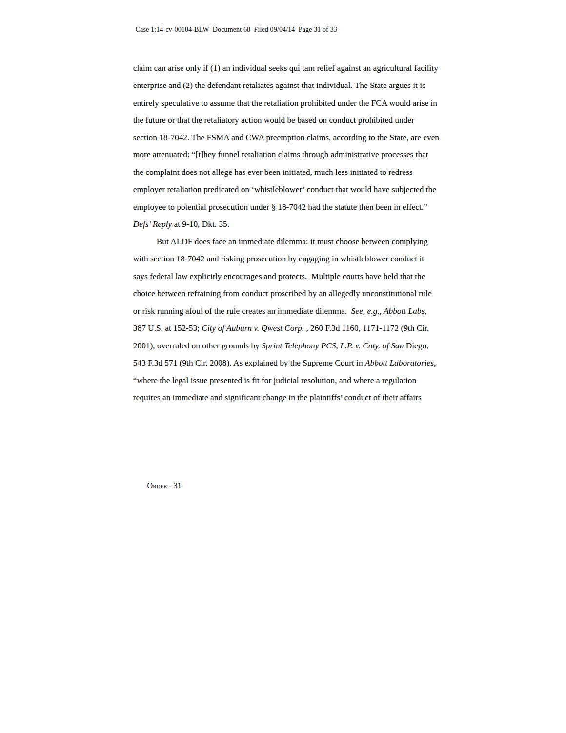Case 1:14-cv-00104-BLW Document 68 Filed 09/04/14 Page 31 of 33
claim can arise only if (1) an individual seeks qui tam relief against an agricultural facility enterprise and (2) the defendant retaliates against that individual. The State argues it is entirely speculative to assume that the retaliation prohibited under the FCA would arise in the future or that the retaliatory action would be based on conduct prohibited under section 18-7042. The FSMA and CWA preemption claims, according to the State, are even more attenuated: “[t]hey funnel retaliation claims through administrative processes that the complaint does not allege has ever been initiated, much less initiated to redress employer retaliation predicated on ‘whistleblower’ conduct that would have subjected the employee to potential prosecution under § 18-7042 had the statute then been in effect.” Defs’ Reply at 9-10, Dkt. 35.
But ALDF does face an immediate dilemma: it must choose between complying with section 18-7042 and risking prosecution by engaging in whistleblower conduct it says federal law explicitly encourages and protects. Multiple courts have held that the choice between refraining from conduct proscribed by an allegedly unconstitutional rule or risk running afoul of the rule creates an immediate dilemma. See, e.g., Abbott Labs, 387 U.S. at 152-53; City of Auburn v. Qwest Corp. , 260 F.3d 1160, 1171-1172 (9th Cir. 2001), overruled on other grounds by Sprint Telephony PCS, L.P. v. Cnty. of San Diego, 543 F.3d 571 (9th Cir. 2008). As explained by the Supreme Court in Abbott Laboratories, “where the legal issue presented is fit for judicial resolution, and where a regulation requires an immediate and significant change in the plaintiffs’ conduct of their affairs
Order - 31